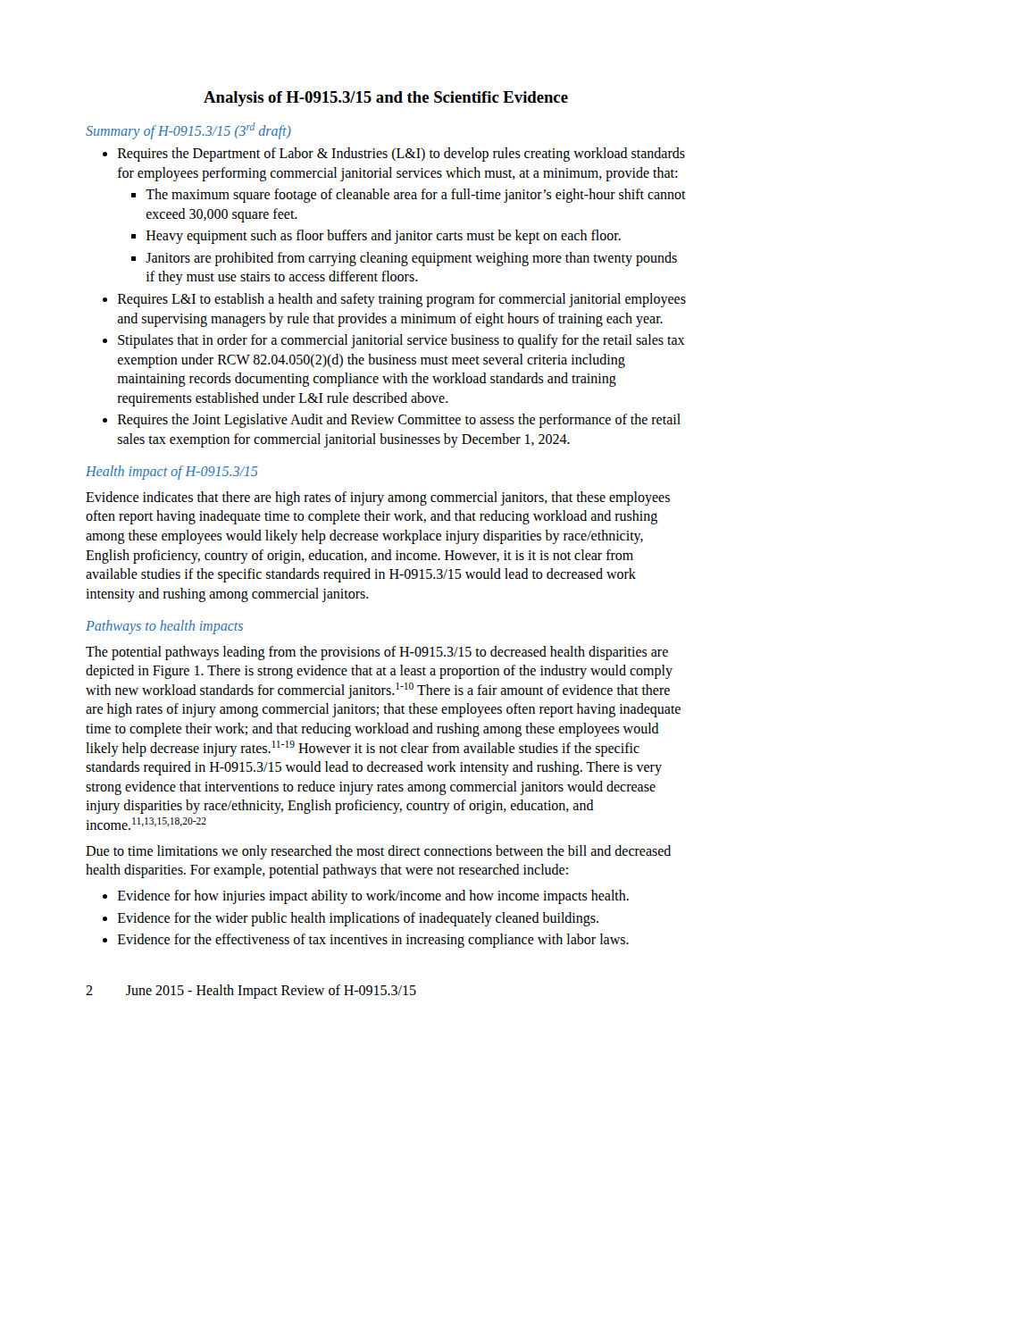Analysis of H-0915.3/15 and the Scientific Evidence
Summary of H-0915.3/15 (3rd draft)
Requires the Department of Labor & Industries (L&I) to develop rules creating workload standards for employees performing commercial janitorial services which must, at a minimum, provide that:
The maximum square footage of cleanable area for a full-time janitor’s eight-hour shift cannot exceed 30,000 square feet.
Heavy equipment such as floor buffers and janitor carts must be kept on each floor.
Janitors are prohibited from carrying cleaning equipment weighing more than twenty pounds if they must use stairs to access different floors.
Requires L&I to establish a health and safety training program for commercial janitorial employees and supervising managers by rule that provides a minimum of eight hours of training each year.
Stipulates that in order for a commercial janitorial service business to qualify for the retail sales tax exemption under RCW 82.04.050(2)(d) the business must meet several criteria including maintaining records documenting compliance with the workload standards and training requirements established under L&I rule described above.
Requires the Joint Legislative Audit and Review Committee to assess the performance of the retail sales tax exemption for commercial janitorial businesses by December 1, 2024.
Health impact of H-0915.3/15
Evidence indicates that there are high rates of injury among commercial janitors, that these employees often report having inadequate time to complete their work, and that reducing workload and rushing among these employees would likely help decrease workplace injury disparities by race/ethnicity, English proficiency, country of origin, education, and income. However, it is it is not clear from available studies if the specific standards required in H-0915.3/15 would lead to decreased work intensity and rushing among commercial janitors.
Pathways to health impacts
The potential pathways leading from the provisions of H-0915.3/15 to decreased health disparities are depicted in Figure 1. There is strong evidence that at a least a proportion of the industry would comply with new workload standards for commercial janitors.1-10 There is a fair amount of evidence that there are high rates of injury among commercial janitors; that these employees often report having inadequate time to complete their work; and that reducing workload and rushing among these employees would likely help decrease injury rates.11-19 However it is not clear from available studies if the specific standards required in H-0915.3/15 would lead to decreased work intensity and rushing. There is very strong evidence that interventions to reduce injury rates among commercial janitors would decrease injury disparities by race/ethnicity, English proficiency, country of origin, education, and income.11,13,15,18,20-22
Due to time limitations we only researched the most direct connections between the bill and decreased health disparities. For example, potential pathways that were not researched include:
Evidence for how injuries impact ability to work/income and how income impacts health.
Evidence for the wider public health implications of inadequately cleaned buildings.
Evidence for the effectiveness of tax incentives in increasing compliance with labor laws.
2 June 2015 - Health Impact Review of H-0915.3/15